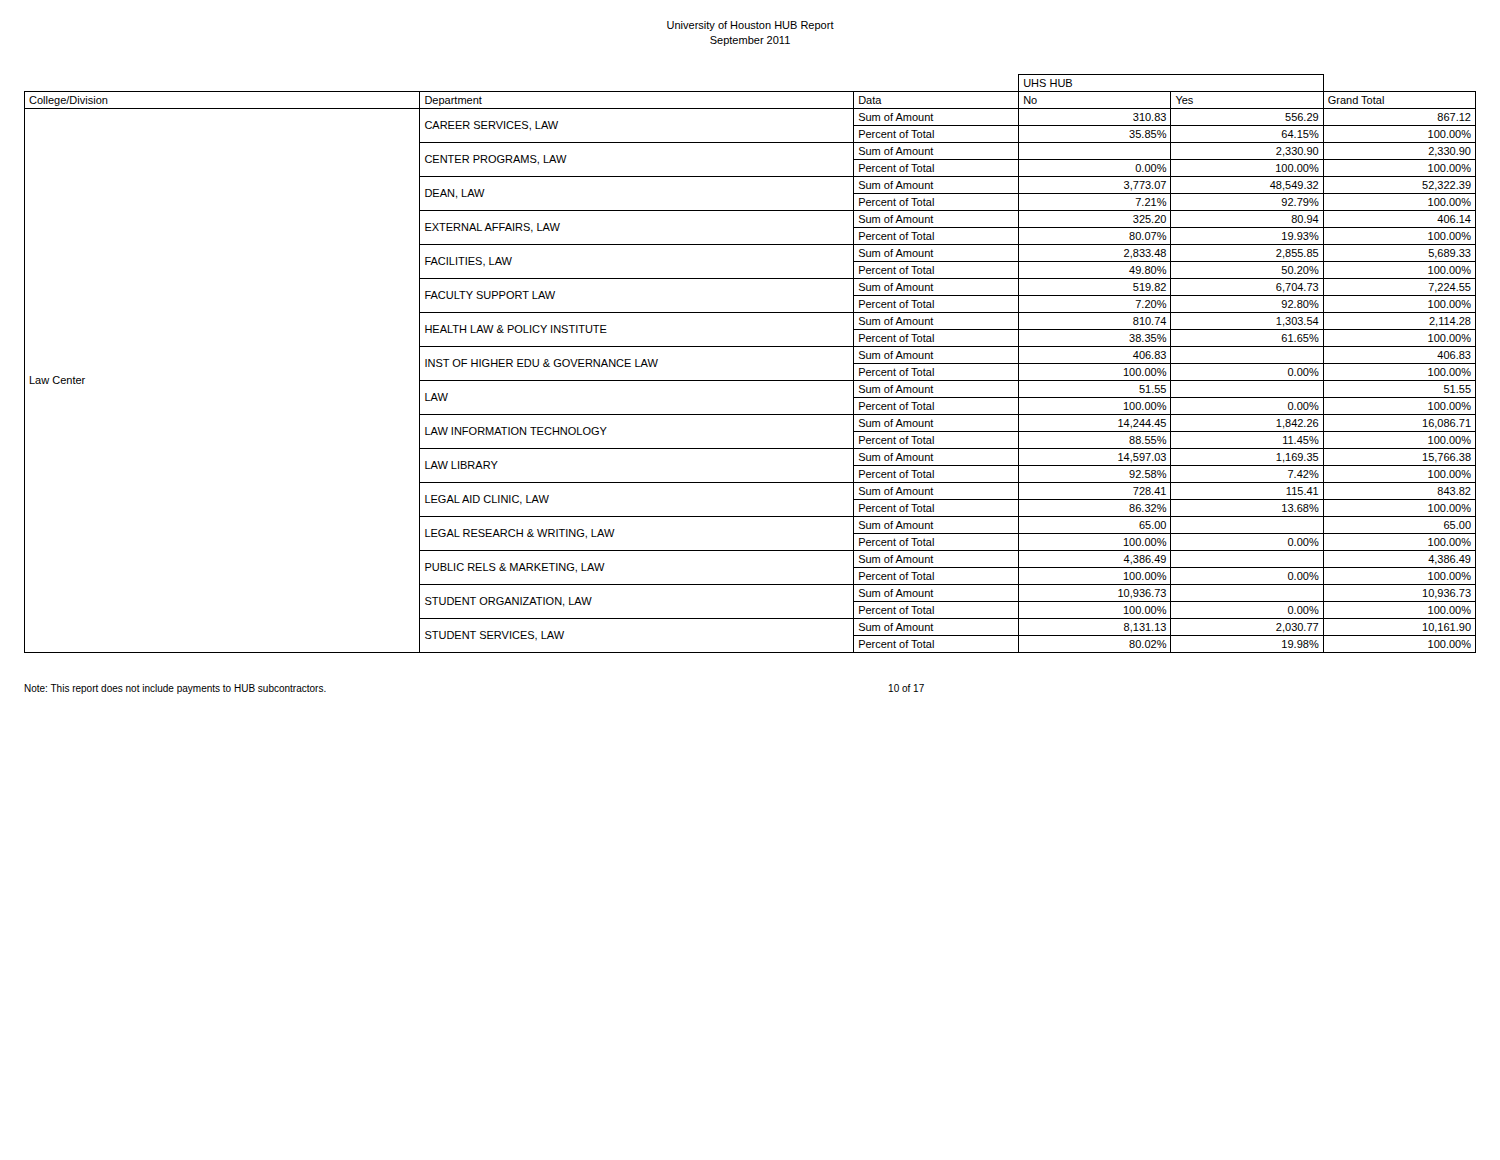University of Houston HUB Report
September 2011
University of Houston HUB Report, September 2011 — Law Center departmental spending by HUB status
| | | | UHS HUB | |
| --- | --- | --- | --- | --- |
| College/Division | Department | Data | No | Yes | Grand Total |
| Law Center | CAREER SERVICES, LAW | Sum of Amount | 310.83 | 556.29 | 867.12 |
| Percent of Total | 35.85% | 64.15% | 100.00% |
| CENTER PROGRAMS, LAW | Sum of Amount | | 2,330.90 | 2,330.90 |
| Percent of Total | 0.00% | 100.00% | 100.00% |
| DEAN, LAW | Sum of Amount | 3,773.07 | 48,549.32 | 52,322.39 |
| Percent of Total | 7.21% | 92.79% | 100.00% |
| EXTERNAL AFFAIRS, LAW | Sum of Amount | 325.20 | 80.94 | 406.14 |
| Percent of Total | 80.07% | 19.93% | 100.00% |
| FACILITIES, LAW | Sum of Amount | 2,833.48 | 2,855.85 | 5,689.33 |
| Percent of Total | 49.80% | 50.20% | 100.00% |
| FACULTY SUPPORT LAW | Sum of Amount | 519.82 | 6,704.73 | 7,224.55 |
| Percent of Total | 7.20% | 92.80% | 100.00% |
| HEALTH LAW & POLICY INSTITUTE | Sum of Amount | 810.74 | 1,303.54 | 2,114.28 |
| Percent of Total | 38.35% | 61.65% | 100.00% |
| INST OF HIGHER EDU & GOVERNANCE LAW | Sum of Amount | 406.83 | | 406.83 |
| Percent of Total | 100.00% | 0.00% | 100.00% |
| LAW | Sum of Amount | 51.55 | | 51.55 |
| Percent of Total | 100.00% | 0.00% | 100.00% |
| LAW INFORMATION TECHNOLOGY | Sum of Amount | 14,244.45 | 1,842.26 | 16,086.71 |
| Percent of Total | 88.55% | 11.45% | 100.00% |
| LAW LIBRARY | Sum of Amount | 14,597.03 | 1,169.35 | 15,766.38 |
| Percent of Total | 92.58% | 7.42% | 100.00% |
| LEGAL AID CLINIC, LAW | Sum of Amount | 728.41 | 115.41 | 843.82 |
| Percent of Total | 86.32% | 13.68% | 100.00% |
| LEGAL RESEARCH & WRITING, LAW | Sum of Amount | 65.00 | | 65.00 |
| Percent of Total | 100.00% | 0.00% | 100.00% |
| PUBLIC RELS & MARKETING, LAW | Sum of Amount | 4,386.49 | | 4,386.49 |
| Percent of Total | 100.00% | 0.00% | 100.00% |
| STUDENT ORGANIZATION, LAW | Sum of Amount | 10,936.73 | | 10,936.73 |
| Percent of Total | 100.00% | 0.00% | 100.00% |
| STUDENT SERVICES, LAW | Sum of Amount | 8,131.13 | 2,030.77 | 10,161.90 |
| Percent of Total | 80.02% | 19.98% | 100.00% |
Note: This report does not include payments to HUB subcontractors.
10 of 17